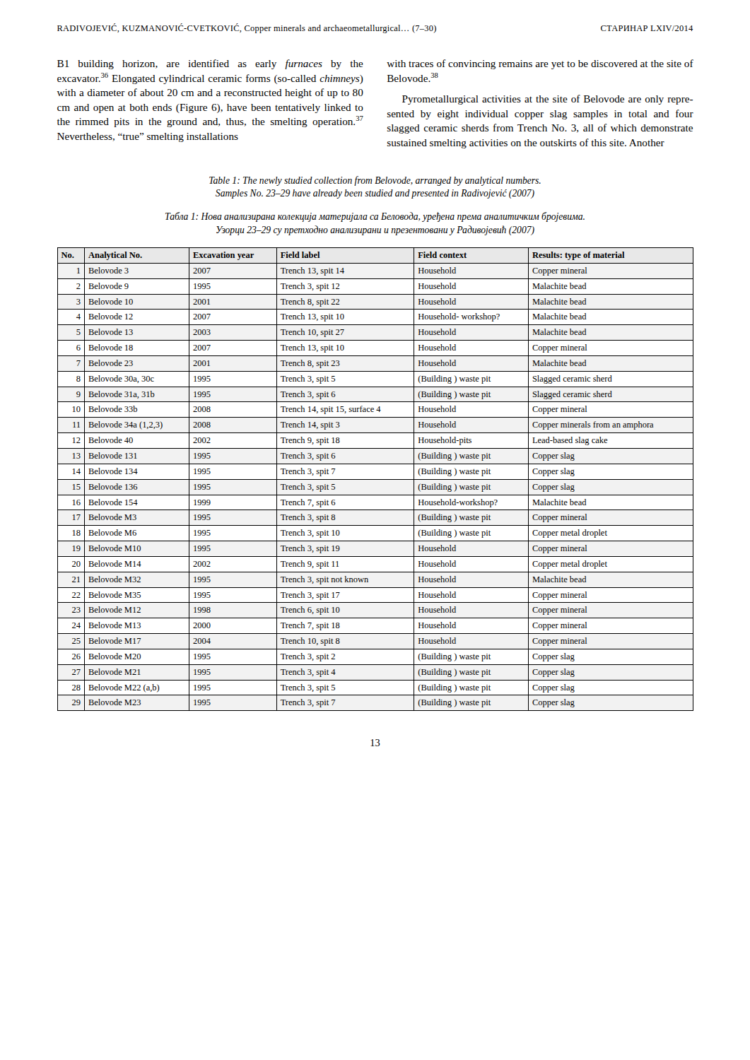RADIVOJEVIĆ, KUZMANOVIĆ-CVETKOVIĆ, Copper minerals and archaeometallurgical… (7–30)
СТАРИНАР LXIV/2014
B1 building horizon, are identified as early furnaces by the excavator.36 Elongated cylindrical ceramic forms (so-called chimneys) with a diameter of about 20 cm and a reconstructed height of up to 80 cm and open at both ends (Figure 6), have been tentatively linked to the rimmed pits in the ground and, thus, the smelting operation.37 Nevertheless, “true” smelting installations
with traces of convincing remains are yet to be discovered at the site of Belovode.38
Pyrometallurgical activities at the site of Belovode are only represented by eight individual copper slag samples in total and four slagged ceramic sherds from Trench No. 3, all of which demonstrate sustained smelting activities on the outskirts of this site. Another
Table 1: The newly studied collection from Belovode, arranged by analytical numbers.
Samples No. 23–29 have already been studied and presented in Radivojević (2007)
Табла 1: Нова анализирана колекција материјала са Беловода, уређена према аналитичким бројевима.
Узорци 23–29 су претходно анализирани и презентовани у Радивојевић (2007)
| No. | Analytical No. | Excavation year | Field label | Field context | Results: type of material |
| --- | --- | --- | --- | --- | --- |
| 1 | Belovode 3 | 2007 | Trench 13, spit 14 | Household | Copper mineral |
| 2 | Belovode 9 | 1995 | Trench 3, spit 12 | Household | Malachite bead |
| 3 | Belovode 10 | 2001 | Trench 8, spit 22 | Household | Malachite bead |
| 4 | Belovode 12 | 2007 | Trench 13, spit 10 | Household- workshop? | Malachite bead |
| 5 | Belovode 13 | 2003 | Trench 10, spit 27 | Household | Malachite bead |
| 6 | Belovode 18 | 2007 | Trench 13, spit 10 | Household | Copper mineral |
| 7 | Belovode 23 | 2001 | Trench 8, spit 23 | Household | Malachite bead |
| 8 | Belovode 30a, 30c | 1995 | Trench 3, spit 5 | (Building ) waste pit | Slagged ceramic sherd |
| 9 | Belovode 31a, 31b | 1995 | Trench 3, spit 6 | (Building ) waste pit | Slagged ceramic sherd |
| 10 | Belovode 33b | 2008 | Trench 14, spit 15, surface 4 | Household | Copper mineral |
| 11 | Belovode 34a (1,2,3) | 2008 | Trench 14, spit 3 | Household | Copper minerals from an amphora |
| 12 | Belovode 40 | 2002 | Trench 9, spit 18 | Household-pits | Lead-based slag cake |
| 13 | Belovode 131 | 1995 | Trench 3, spit 6 | (Building ) waste pit | Copper slag |
| 14 | Belovode 134 | 1995 | Trench 3, spit 7 | (Building ) waste pit | Copper slag |
| 15 | Belovode 136 | 1995 | Trench 3, spit 5 | (Building ) waste pit | Copper slag |
| 16 | Belovode 154 | 1999 | Trench 7, spit 6 | Household-workshop? | Malachite bead |
| 17 | Belovode M3 | 1995 | Trench 3, spit 8 | (Building ) waste pit | Copper mineral |
| 18 | Belovode M6 | 1995 | Trench 3, spit 10 | (Building ) waste pit | Copper metal droplet |
| 19 | Belovode M10 | 1995 | Trench 3, spit 19 | Household | Copper mineral |
| 20 | Belovode M14 | 2002 | Trench 9, spit 11 | Household | Copper metal droplet |
| 21 | Belovode M32 | 1995 | Trench 3, spit not known | Household | Malachite bead |
| 22 | Belovode M35 | 1995 | Trench 3, spit 17 | Household | Copper mineral |
| 23 | Belovode M12 | 1998 | Trench 6, spit 10 | Household | Copper mineral |
| 24 | Belovode M13 | 2000 | Trench 7, spit 18 | Household | Copper mineral |
| 25 | Belovode M17 | 2004 | Trench 10, spit 8 | Household | Copper mineral |
| 26 | Belovode M20 | 1995 | Trench 3, spit 2 | (Building ) waste pit | Copper slag |
| 27 | Belovode M21 | 1995 | Trench 3, spit 4 | (Building ) waste pit | Copper slag |
| 28 | Belovode M22 (a,b) | 1995 | Trench 3, spit 5 | (Building ) waste pit | Copper slag |
| 29 | Belovode M23 | 1995 | Trench 3, spit 7 | (Building ) waste pit | Copper slag |
13